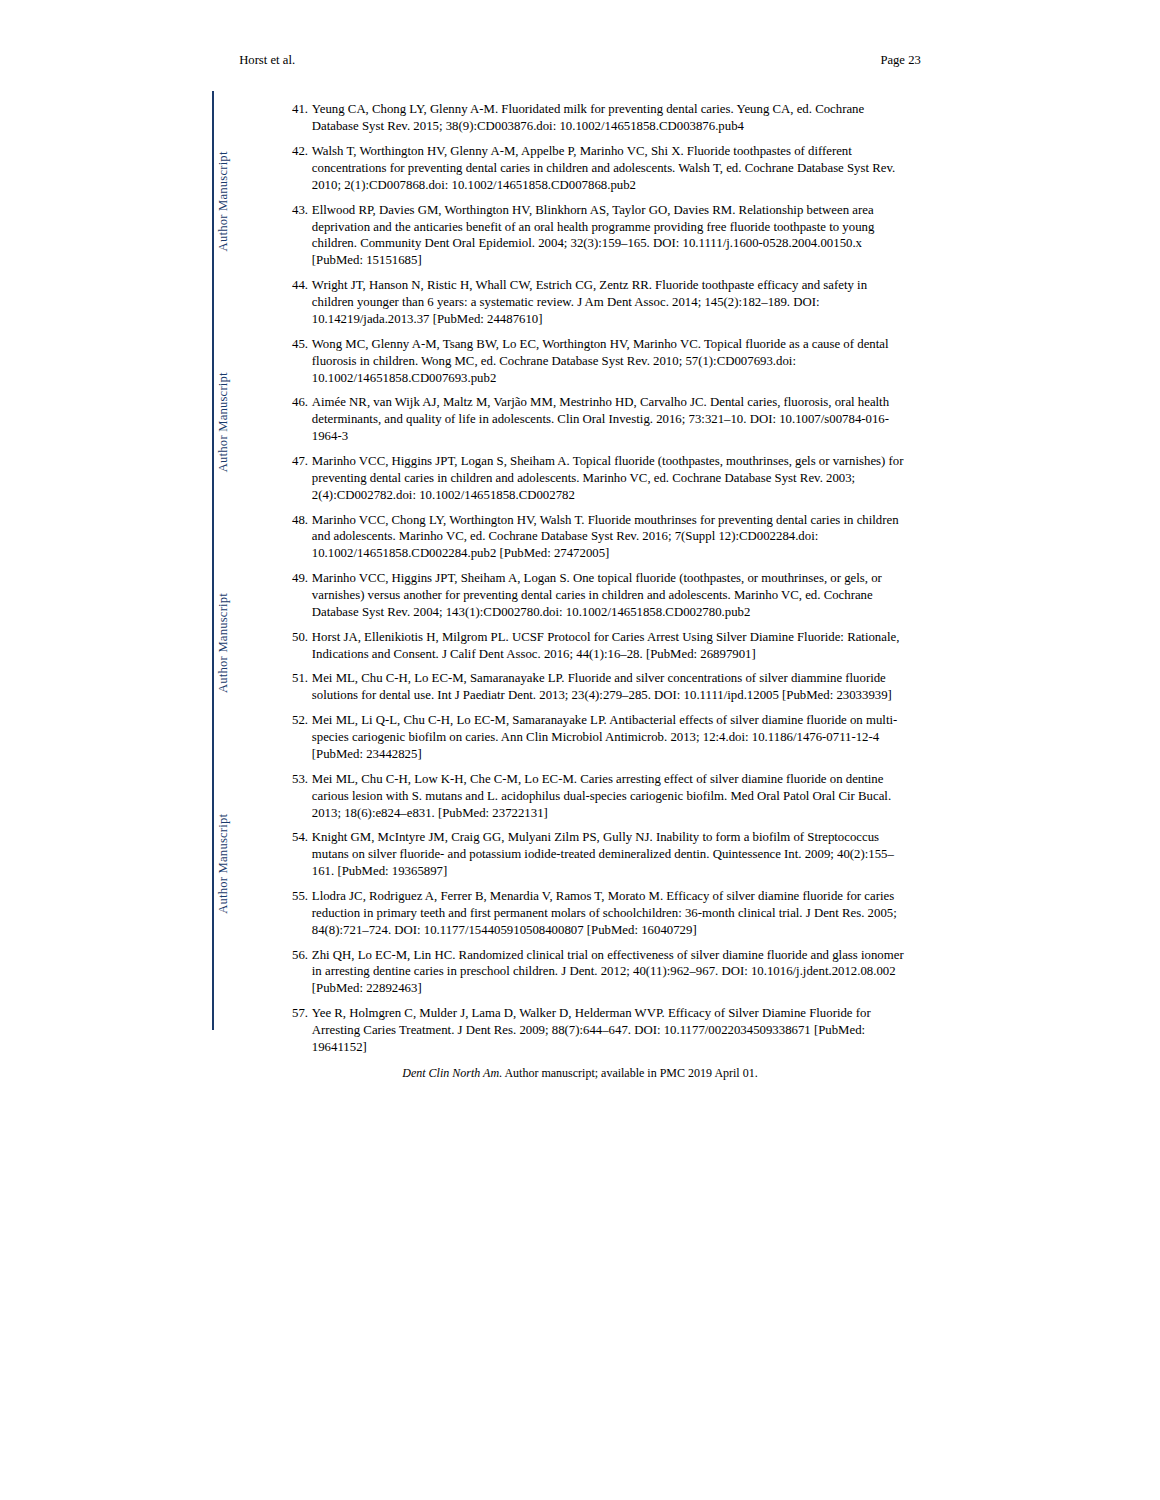Author Manuscript Author Manuscript Author Manuscript Author Manuscript
Horst et al.
Page 23
41. Yeung CA, Chong LY, Glenny A-M. Fluoridated milk for preventing dental caries. Yeung CA, ed. Cochrane Database Syst Rev. 2015; 38(9):CD003876.doi: 10.1002/14651858.CD003876.pub4
42. Walsh T, Worthington HV, Glenny A-M, Appelbe P, Marinho VC, Shi X. Fluoride toothpastes of different concentrations for preventing dental caries in children and adolescents. Walsh T, ed. Cochrane Database Syst Rev. 2010; 2(1):CD007868.doi: 10.1002/14651858.CD007868.pub2
43. Ellwood RP, Davies GM, Worthington HV, Blinkhorn AS, Taylor GO, Davies RM. Relationship between area deprivation and the anticaries benefit of an oral health programme providing free fluoride toothpaste to young children. Community Dent Oral Epidemiol. 2004; 32(3):159–165. DOI: 10.1111/j.1600-0528.2004.00150.x [PubMed: 15151685]
44. Wright JT, Hanson N, Ristic H, Whall CW, Estrich CG, Zentz RR. Fluoride toothpaste efficacy and safety in children younger than 6 years: a systematic review. J Am Dent Assoc. 2014; 145(2):182–189. DOI: 10.14219/jada.2013.37 [PubMed: 24487610]
45. Wong MC, Glenny A-M, Tsang BW, Lo EC, Worthington HV, Marinho VC. Topical fluoride as a cause of dental fluorosis in children. Wong MC, ed. Cochrane Database Syst Rev. 2010; 57(1):CD007693.doi: 10.1002/14651858.CD007693.pub2
46. Aimée NR, van Wijk AJ, Maltz M, Varjão MM, Mestrinho HD, Carvalho JC. Dental caries, fluorosis, oral health determinants, and quality of life in adolescents. Clin Oral Investig. 2016; 73:321–10. DOI: 10.1007/s00784-016-1964-3
47. Marinho VCC, Higgins JPT, Logan S, Sheiham A. Topical fluoride (toothpastes, mouthrinses, gels or varnishes) for preventing dental caries in children and adolescents. Marinho VC, ed. Cochrane Database Syst Rev. 2003; 2(4):CD002782.doi: 10.1002/14651858.CD002782
48. Marinho VCC, Chong LY, Worthington HV, Walsh T. Fluoride mouthrinses for preventing dental caries in children and adolescents. Marinho VC, ed. Cochrane Database Syst Rev. 2016; 7(Suppl 12):CD002284.doi: 10.1002/14651858.CD002284.pub2 [PubMed: 27472005]
49. Marinho VCC, Higgins JPT, Sheiham A, Logan S. One topical fluoride (toothpastes, or mouthrinses, or gels, or varnishes) versus another for preventing dental caries in children and adolescents. Marinho VC, ed. Cochrane Database Syst Rev. 2004; 143(1):CD002780.doi: 10.1002/14651858.CD002780.pub2
50. Horst JA, Ellenikiotis H, Milgrom PL. UCSF Protocol for Caries Arrest Using Silver Diamine Fluoride: Rationale, Indications and Consent. J Calif Dent Assoc. 2016; 44(1):16–28. [PubMed: 26897901]
51. Mei ML, Chu C-H, Lo EC-M, Samaranayake LP. Fluoride and silver concentrations of silver diammine fluoride solutions for dental use. Int J Paediatr Dent. 2013; 23(4):279–285. DOI: 10.1111/ipd.12005 [PubMed: 23033939]
52. Mei ML, Li Q-L, Chu C-H, Lo EC-M, Samaranayake LP. Antibacterial effects of silver diamine fluoride on multi-species cariogenic biofilm on caries. Ann Clin Microbiol Antimicrob. 2013; 12:4.doi: 10.1186/1476-0711-12-4 [PubMed: 23442825]
53. Mei ML, Chu C-H, Low K-H, Che C-M, Lo EC-M. Caries arresting effect of silver diamine fluoride on dentine carious lesion with S. mutans and L. acidophilus dual-species cariogenic biofilm. Med Oral Patol Oral Cir Bucal. 2013; 18(6):e824–e831. [PubMed: 23722131]
54. Knight GM, McIntyre JM, Craig GG, Mulyani Zilm PS, Gully NJ. Inability to form a biofilm of Streptococcus mutans on silver fluoride- and potassium iodide-treated demineralized dentin. Quintessence Int. 2009; 40(2):155–161. [PubMed: 19365897]
55. Llodra JC, Rodriguez A, Ferrer B, Menardia V, Ramos T, Morato M. Efficacy of silver diamine fluoride for caries reduction in primary teeth and first permanent molars of schoolchildren: 36-month clinical trial. J Dent Res. 2005; 84(8):721–724. DOI: 10.1177/154405910508400807 [PubMed: 16040729]
56. Zhi QH, Lo EC-M, Lin HC. Randomized clinical trial on effectiveness of silver diamine fluoride and glass ionomer in arresting dentine caries in preschool children. J Dent. 2012; 40(11):962–967. DOI: 10.1016/j.jdent.2012.08.002 [PubMed: 22892463]
57. Yee R, Holmgren C, Mulder J, Lama D, Walker D, Helderman WVP. Efficacy of Silver Diamine Fluoride for Arresting Caries Treatment. J Dent Res. 2009; 88(7):644–647. DOI: 10.1177/0022034509338671 [PubMed: 19641152]
Dent Clin North Am. Author manuscript; available in PMC 2019 April 01.